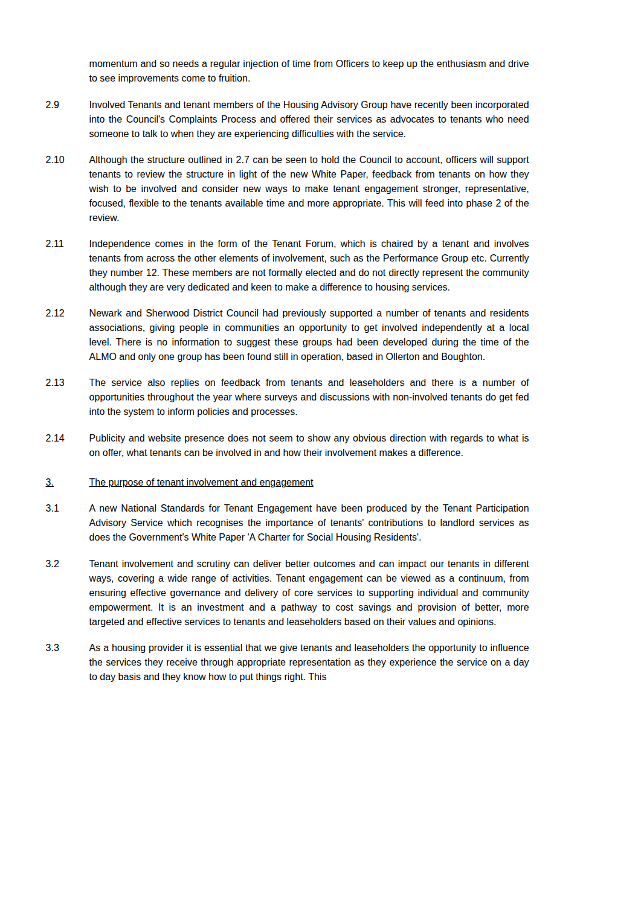momentum and so needs a regular injection of time from Officers to keep up the enthusiasm and drive to see improvements come to fruition.
2.9
Involved Tenants and tenant members of the Housing Advisory Group have recently been incorporated into the Council's Complaints Process and offered their services as advocates to tenants who need someone to talk to when they are experiencing difficulties with the service.
2.10
Although the structure outlined in 2.7 can be seen to hold the Council to account, officers will support tenants to review the structure in light of the new White Paper, feedback from tenants on how they wish to be involved and consider new ways to make tenant engagement stronger, representative, focused, flexible to the tenants available time and more appropriate. This will feed into phase 2 of the review.
2.11
Independence comes in the form of the Tenant Forum, which is chaired by a tenant and involves tenants from across the other elements of involvement, such as the Performance Group etc. Currently they number 12. These members are not formally elected and do not directly represent the community although they are very dedicated and keen to make a difference to housing services.
2.12
Newark and Sherwood District Council had previously supported a number of tenants and residents associations, giving people in communities an opportunity to get involved independently at a local level. There is no information to suggest these groups had been developed during the time of the ALMO and only one group has been found still in operation, based in Ollerton and Boughton.
2.13
The service also replies on feedback from tenants and leaseholders and there is a number of opportunities throughout the year where surveys and discussions with non-involved tenants do get fed into the system to inform policies and processes.
2.14
Publicity and website presence does not seem to show any obvious direction with regards to what is on offer, what tenants can be involved in and how their involvement makes a difference.
3. The purpose of tenant involvement and engagement
3.1
A new National Standards for Tenant Engagement have been produced by the Tenant Participation Advisory Service which recognises the importance of tenants' contributions to landlord services as does the Government's White Paper 'A Charter for Social Housing Residents'.
3.2
Tenant involvement and scrutiny can deliver better outcomes and can impact our tenants in different ways, covering a wide range of activities. Tenant engagement can be viewed as a continuum, from ensuring effective governance and delivery of core services to supporting individual and community empowerment. It is an investment and a pathway to cost savings and provision of better, more targeted and effective services to tenants and leaseholders based on their values and opinions.
3.3
As a housing provider it is essential that we give tenants and leaseholders the opportunity to influence the services they receive through appropriate representation as they experience the service on a day to day basis and they know how to put things right. This